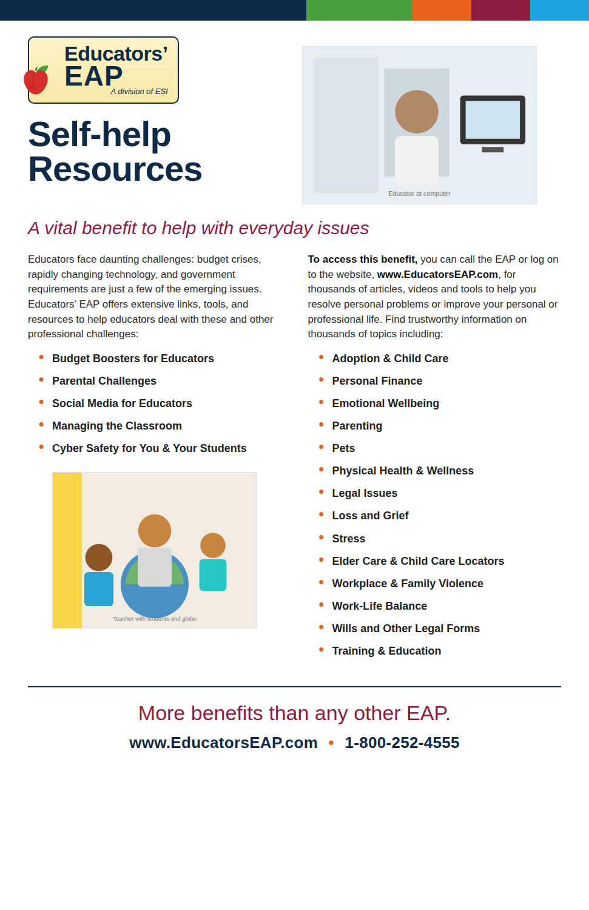Educators’ EAP
A division of ESI
Self-help
Resources
A vital benefit to help with everyday issues
Educators face daunting challenges: budget crises, rapidly changing technology, and government requirements are just a few of the emerging issues. Educators’ EAP offers extensive links, tools, and resources to help educators deal with these and other professional challenges:
Budget Boosters for Educators
Parental Challenges
Social Media for Educators
Managing the Classroom
Cyber Safety for You & Your Students
To access this benefit, you can call the EAP or log on to the website, www.EducatorsEAP.com, for thousands of articles, videos and tools to help you resolve personal problems or improve your personal or professional life. Find trustworthy information on thousands of topics including:
Adoption & Child Care
Personal Finance
Emotional Wellbeing
Parenting
Pets
Physical Health & Wellness
Legal Issues
Loss and Grief
Stress
Elder Care & Child Care Locators
Workplace & Family Violence
Work-Life Balance
Wills and Other Legal Forms
Training & Education
More benefits than any other EAP.
www.EducatorsEAP.com • 1-800-252-4555